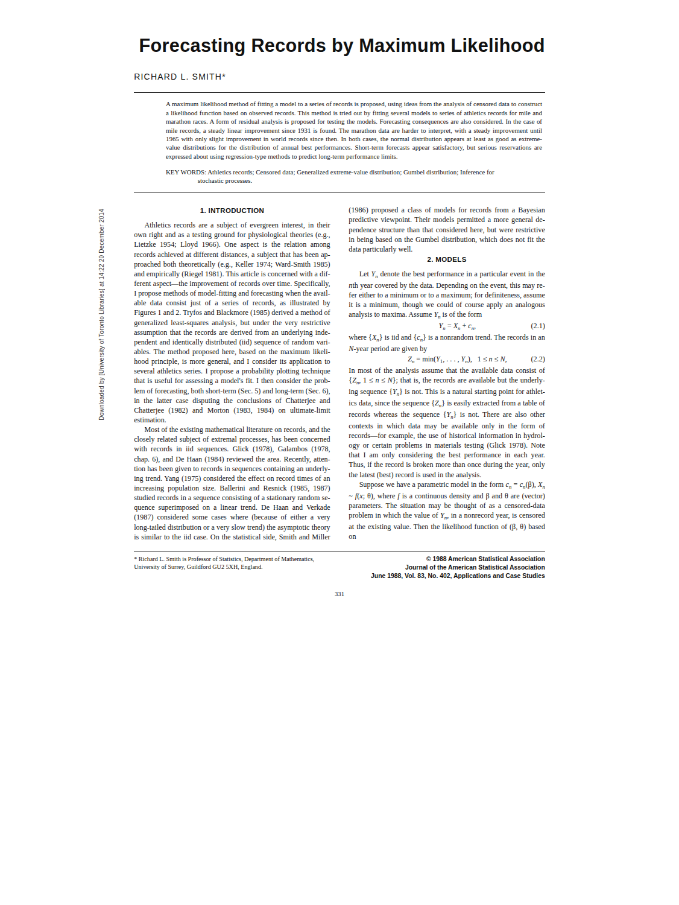Downloaded by [University of Toronto Libraries] at 14:22 20 December 2014
Forecasting Records by Maximum Likelihood
RICHARD L. SMITH*
A maximum likelihood method of fitting a model to a series of records is proposed, using ideas from the analysis of censored data to construct a likelihood function based on observed records. This method is tried out by fitting several models to series of athletics records for mile and marathon races. A form of residual analysis is proposed for testing the models. Forecasting consequences are also considered. In the case of mile records, a steady linear improvement since 1931 is found. The marathon data are harder to interpret, with a steady improvement until 1965 with only slight improvement in world records since then. In both cases, the normal distribution appears at least as good as extreme-value distributions for the distribution of annual best performances. Short-term forecasts appear satisfactory, but serious reservations are expressed about using regression-type methods to predict long-term performance limits.
KEY WORDS: Athletics records; Censored data; Generalized extreme-value distribution; Gumbel distribution; Inference forstochastic processes.
1. INTRODUCTION
Athletics records are a subject of evergreen interest, in their own right and as a testing ground for physiological theories (e.g., Lietzke 1954; Lloyd 1966). One aspect is the relation among records achieved at different distances, a subject that has been approached both theoretically (e.g., Keller 1974; Ward-Smith 1985) and empirically (Riegel 1981). This article is concerned with a different aspect—the improvement of records over time. Specifically, I propose methods of model-fitting and forecasting when the available data consist just of a series of records, as illustrated by Figures 1 and 2. Tryfos and Blackmore (1985) derived a method of generalized least-squares analysis, but under the very restrictive assumption that the records are derived from an underlying independent and identically distributed (iid) sequence of random variables. The method proposed here, based on the maximum likelihood principle, is more general, and I consider its application to several athletics series. I propose a probability plotting technique that is useful for assessing a model's fit. I then consider the problem of forecasting, both short-term (Sec. 5) and long-term (Sec. 6), in the latter case disputing the conclusions of Chatterjee and Chatterjee (1982) and Morton (1983, 1984) on ultimate-limit estimation.
Most of the existing mathematical literature on records, and the closely related subject of extremal processes, has been concerned with records in iid sequences. Glick (1978), Galambos (1978, chap. 6), and De Haan (1984) reviewed the area. Recently, attention has been given to records in sequences containing an underlying trend. Yang (1975) considered the effect on record times of an increasing population size. Ballerini and Resnick (1985, 1987) studied records in a sequence consisting of a stationary random sequence superimposed on a linear trend. De Haan and Verkade (1987) considered some cases where (because of either a very long-tailed distribution or a very slow trend) the asymptotic theory is similar to the iid case. On the statistical side, Smith and Miller (1986) proposed a class of models for records from a Bayesian predictive viewpoint. Their models permitted a more general dependence structure than that considered here, but were restrictive in being based on the Gumbel distribution, which does not fit the data particularly well.
2. MODELS
Let Yn denote the best performance in a particular event in the nth year covered by the data. Depending on the event, this may refer either to a minimum or to a maximum; for definiteness, assume it is a minimum, though we could of course apply an analogous analysis to maxima. Assume Yn is of the form
Yn = Xn + cn,(2.1)
where {Xn} is iid and {cn} is a nonrandom trend. The records in an N-year period are given by
Zn = min(Y1, . . . , Yn), 1 ≤ n ≤ N,(2.2)
In most of the analysis assume that the available data consist of {Zn, 1 ≤ n ≤ N}; that is, the records are available but the underlying sequence {Yn} is not. This is a natural starting point for athletics data, since the sequence {Zn} is easily extracted from a table of records whereas the sequence {Yn} is not. There are also other contexts in which data may be available only in the form of records—for example, the use of historical information in hydrology or certain problems in materials testing (Glick 1978). Note that I am only considering the best performance in each year. Thus, if the record is broken more than once during the year, only the latest (best) record is used in the analysis.
Suppose we have a parametric model in the form cn = cn(β), Xn ~ f(x; θ), where f is a continuous density and β and θ are (vector) parameters. The situation may be thought of as a censored-data problem in which the value of Yn, in a nonrecord year, is censored at the existing value. Then the likelihood function of (β, θ) based on
* Richard L. Smith is Professor of Statistics, Department of Mathematics, University of Surrey, Guildford GU2 5XH, England.
© 1988 American Statistical Association
Journal of the American Statistical Association
June 1988, Vol. 83, No. 402, Applications and Case Studies
331